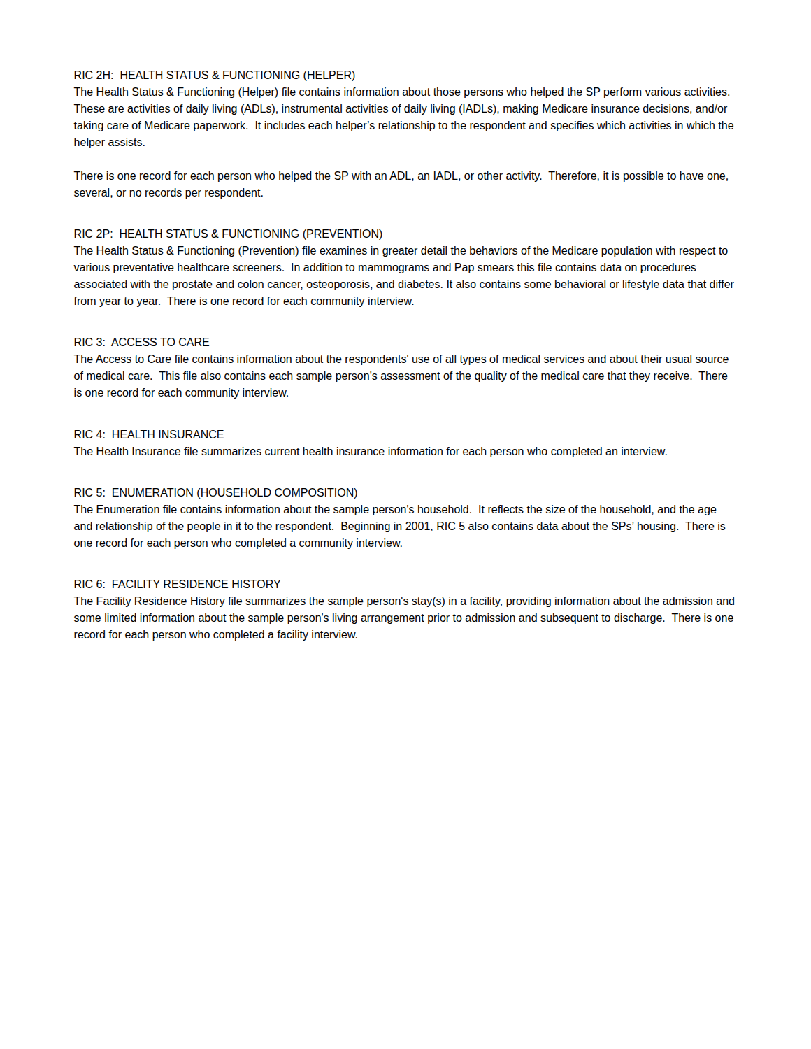RIC 2H: HEALTH STATUS & FUNCTIONING (HELPER)
The Health Status & Functioning (Helper) file contains information about those persons who helped the SP perform various activities. These are activities of daily living (ADLs), instrumental activities of daily living (IADLs), making Medicare insurance decisions, and/or taking care of Medicare paperwork. It includes each helper’s relationship to the respondent and specifies which activities in which the helper assists.
There is one record for each person who helped the SP with an ADL, an IADL, or other activity. Therefore, it is possible to have one, several, or no records per respondent.
RIC 2P: HEALTH STATUS & FUNCTIONING (PREVENTION)
The Health Status & Functioning (Prevention) file examines in greater detail the behaviors of the Medicare population with respect to various preventative healthcare screeners. In addition to mammograms and Pap smears this file contains data on procedures associated with the prostate and colon cancer, osteoporosis, and diabetes. It also contains some behavioral or lifestyle data that differ from year to year. There is one record for each community interview.
RIC 3: ACCESS TO CARE
The Access to Care file contains information about the respondents' use of all types of medical services and about their usual source of medical care. This file also contains each sample person's assessment of the quality of the medical care that they receive. There is one record for each community interview.
RIC 4: HEALTH INSURANCE
The Health Insurance file summarizes current health insurance information for each person who completed an interview.
RIC 5: ENUMERATION (HOUSEHOLD COMPOSITION)
The Enumeration file contains information about the sample person's household. It reflects the size of the household, and the age and relationship of the people in it to the respondent. Beginning in 2001, RIC 5 also contains data about the SPs’ housing. There is one record for each person who completed a community interview.
RIC 6: FACILITY RESIDENCE HISTORY
The Facility Residence History file summarizes the sample person's stay(s) in a facility, providing information about the admission and some limited information about the sample person's living arrangement prior to admission and subsequent to discharge. There is one record for each person who completed a facility interview.